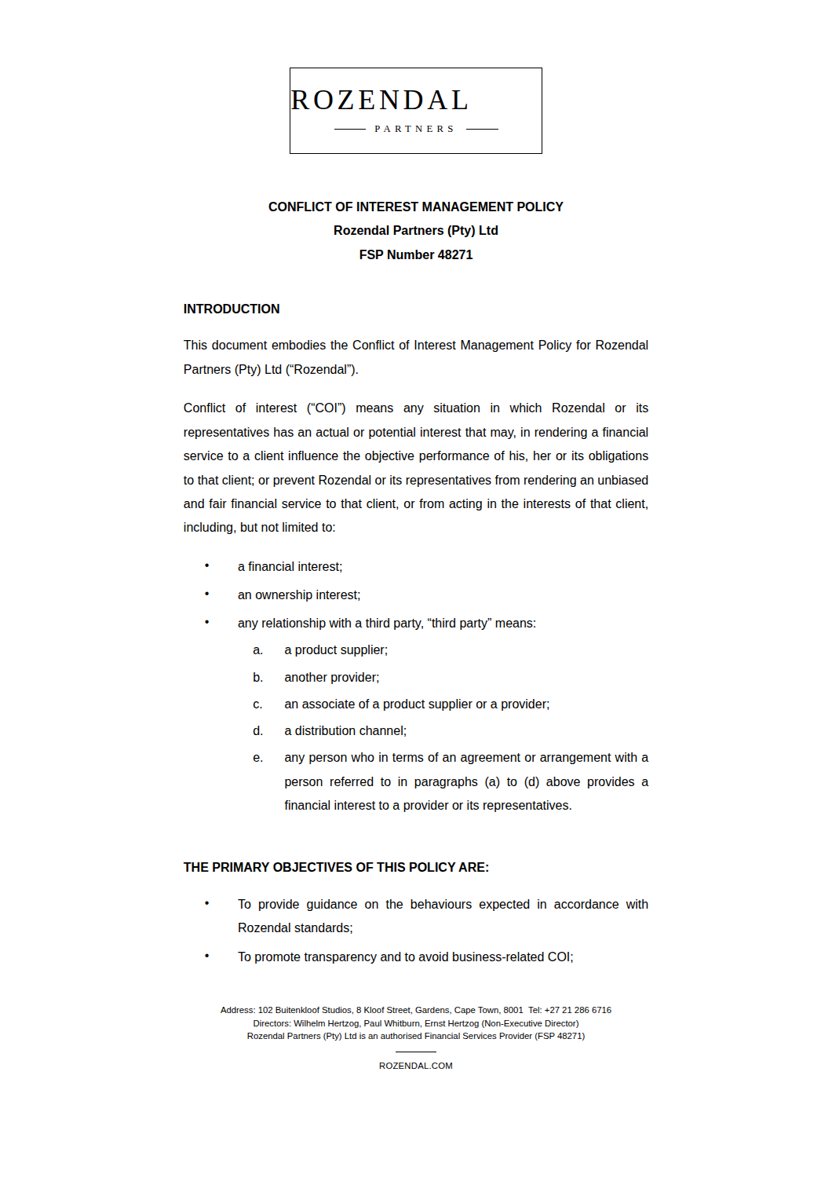ROZENDAL
PARTNERS
CONFLICT OF INTEREST MANAGEMENT POLICY Rozendal Partners (Pty) Ltd FSP Number 48271
INTRODUCTION
This document embodies the Conflict of Interest Management Policy for Rozendal Partners (Pty) Ltd (“Rozendal”).
Conflict of interest (“COI”) means any situation in which Rozendal or its representatives has an actual or potential interest that may, in rendering a financial service to a client influence the objective performance of his, her or its obligations to that client; or prevent Rozendal or its representatives from rendering an unbiased and fair financial service to that client, or from acting in the interests of that client, including, but not limited to:
a financial interest;
an ownership interest;
any relationship with a third party, “third party” means:
a product supplier;
another provider;
an associate of a product supplier or a provider;
a distribution channel;
any person who in terms of an agreement or arrangement with a person referred to in paragraphs (a) to (d) above provides a financial interest to a provider or its representatives.
THE PRIMARY OBJECTIVES OF THIS POLICY ARE:
To provide guidance on the behaviours expected in accordance with Rozendal standards;
To promote transparency and to avoid business-related COI;
Address: 102 Buitenkloof Studios, 8 Kloof Street, Gardens, Cape Town, 8001 Tel: +27 21 286 6716
Directors: Wilhelm Hertzog, Paul Whitburn, Ernst Hertzog (Non-Executive Director)
Rozendal Partners (Pty) Ltd is an authorised Financial Services Provider (FSP 48271)
ROZENDAL.COM